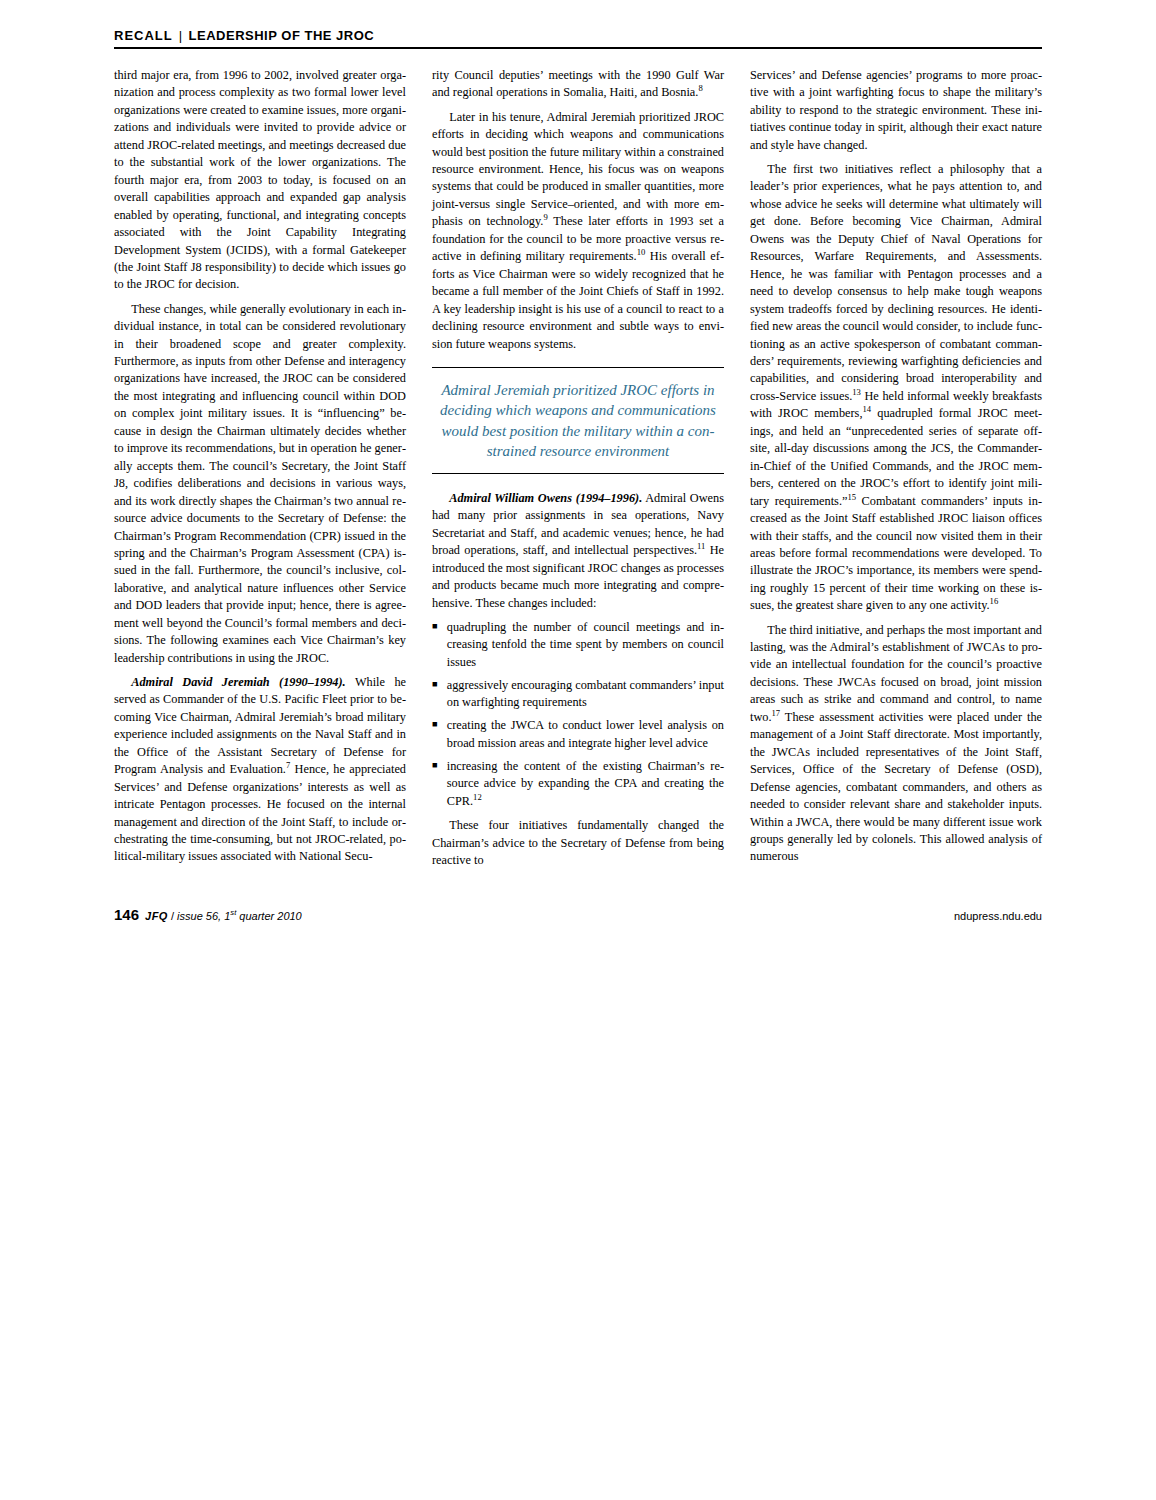RECALL|Leadership of the JROC
third major era, from 1996 to 2002, involved greater organization and process complexity as two formal lower level organizations were created to examine issues, more organizations and individuals were invited to provide advice or attend JROC-related meetings, and meetings decreased due to the substantial work of the lower organizations. The fourth major era, from 2003 to today, is focused on an overall capabilities approach and expanded gap analysis enabled by operating, functional, and integrating concepts associated with the Joint Capability Integrating Development System (JCIDS), with a formal Gatekeeper (the Joint Staff J8 responsibility) to decide which issues go to the JROC for decision.
These changes, while generally evolutionary in each individual instance, in total can be considered revolutionary in their broadened scope and greater complexity. Furthermore, as inputs from other Defense and interagency organizations have increased, the JROC can be considered the most integrating and influencing council within DOD on complex joint military issues. It is “influencing” because in design the Chairman ultimately decides whether to improve its recommendations, but in operation he generally accepts them. The council’s Secretary, the Joint Staff J8, codifies deliberations and decisions in various ways, and its work directly shapes the Chairman’s two annual resource advice documents to the Secretary of Defense: the Chairman’s Program Recommendation (CPR) issued in the spring and the Chairman’s Program Assessment (CPA) issued in the fall. Furthermore, the council’s inclusive, collaborative, and analytical nature influences other Service and DOD leaders that provide input; hence, there is agreement well beyond the Council’s formal members and decisions. The following examines each Vice Chairman’s key leadership contributions in using the JROC.
Admiral David Jeremiah (1990–1994). While he served as Commander of the U.S. Pacific Fleet prior to becoming Vice Chairman, Admiral Jeremiah’s broad military experience included assignments on the Naval Staff and in the Office of the Assistant Secretary of Defense for Program Analysis and Evaluation.7 Hence, he appreciated Services’ and Defense organizations’ interests as well as intricate Pentagon processes. He focused on the internal management and direction of the Joint Staff, to include orchestrating the time-consuming, but not JROC-related, political-military issues associated with National Secu-
rity Council deputies’ meetings with the 1990 Gulf War and regional operations in Somalia, Haiti, and Bosnia.8
Later in his tenure, Admiral Jeremiah prioritized JROC efforts in deciding which weapons and communications would best position the future military within a constrained resource environment. Hence, his focus was on weapons systems that could be produced in smaller quantities, more joint-versus single Service–oriented, and with more emphasis on technology.9 These later efforts in 1993 set a foundation for the council to be more proactive versus reactive in defining military requirements.10 His overall efforts as Vice Chairman were so widely recognized that he became a full member of the Joint Chiefs of Staff in 1992. A key leadership insight is his use of a council to react to a declining resource environment and subtle ways to envision future weapons systems.
Admiral Jeremiah prioritized JROC efforts in deciding which weapons and communications would best position the military within a constrained resource environment
Admiral William Owens (1994–1996). Admiral Owens had many prior assignments in sea operations, Navy Secretariat and Staff, and academic venues; hence, he had broad operations, staff, and intellectual perspectives.11 He introduced the most significant JROC changes as processes and products became much more integrating and comprehensive. These changes included:
quadrupling the number of council meetings and increasing tenfold the time spent by members on council issues
aggressively encouraging combatant commanders’ input on warfighting requirements
creating the JWCA to conduct lower level analysis on broad mission areas and integrate higher level advice
increasing the content of the existing Chairman’s resource advice by expanding the CPA and creating the CPR.12
These four initiatives fundamentally changed the Chairman’s advice to the Secretary of Defense from being reactive to
Services’ and Defense agencies’ programs to more proactive with a joint warfighting focus to shape the military’s ability to respond to the strategic environment. These initiatives continue today in spirit, although their exact nature and style have changed.
The first two initiatives reflect a philosophy that a leader’s prior experiences, what he pays attention to, and whose advice he seeks will determine what ultimately will get done. Before becoming Vice Chairman, Admiral Owens was the Deputy Chief of Naval Operations for Resources, Warfare Requirements, and Assessments. Hence, he was familiar with Pentagon processes and a need to develop consensus to help make tough weapons system tradeoffs forced by declining resources. He identified new areas the council would consider, to include functioning as an active spokesperson of combatant commanders’ requirements, reviewing warfighting deficiencies and capabilities, and considering broad interoperability and cross-Service issues.13 He held informal weekly breakfasts with JROC members,14 quadrupled formal JROC meetings, and held an “unprecedented series of separate off-site, all-day discussions among the JCS, the Commander-in-Chief of the Unified Commands, and the JROC members, centered on the JROC’s effort to identify joint military requirements.”15 Combatant commanders’ inputs increased as the Joint Staff established JROC liaison offices with their staffs, and the council now visited them in their areas before formal recommendations were developed. To illustrate the JROC’s importance, its members were spending roughly 15 percent of their time working on these issues, the greatest share given to any one activity.16
The third initiative, and perhaps the most important and lasting, was the Admiral’s establishment of JWCAs to provide an intellectual foundation for the council’s proactive decisions. These JWCAs focused on broad, joint mission areas such as strike and command and control, to name two.17 These assessment activities were placed under the management of a Joint Staff directorate. Most importantly, the JWCAs included representatives of the Joint Staff, Services, Office of the Secretary of Defense (OSD), Defense agencies, combatant commanders, and others as needed to consider relevant share and stakeholder inputs. Within a JWCA, there would be many different issue work groups generally led by colonels. This allowed analysis of numerous
146 JFQ / issue 56, 1st quarter 2010
ndupress.ndu.edu